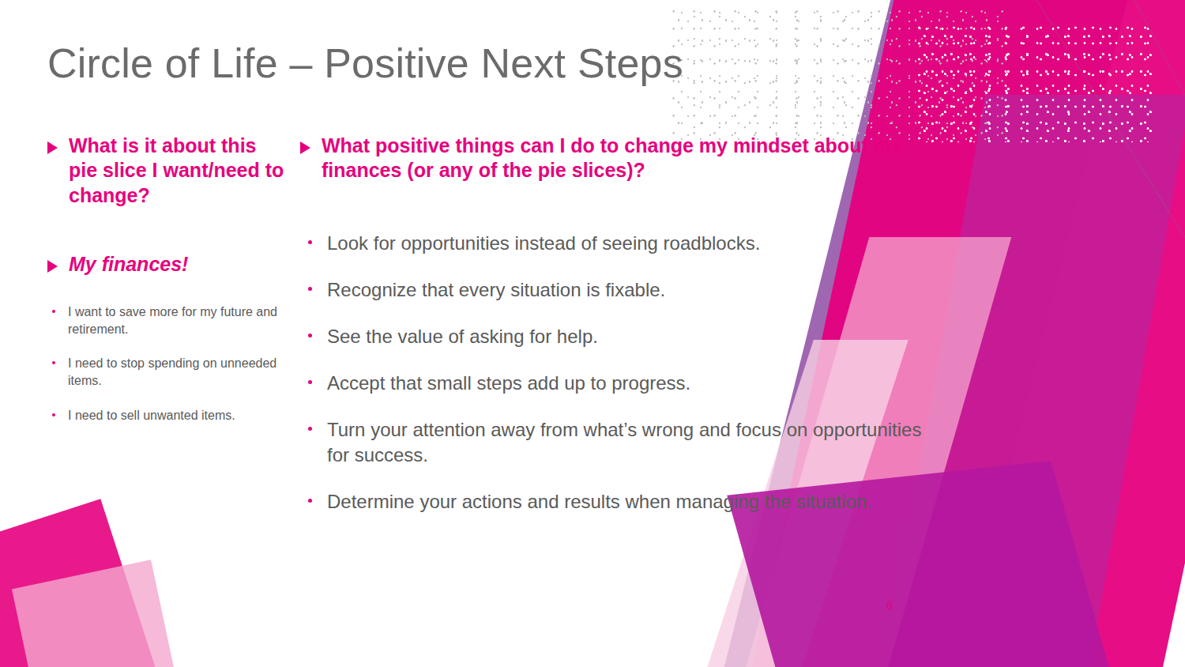Circle of Life – Positive Next Steps
What is it about this pie slice I want/need to change?
My finances!
I want to save more for my future and retirement.
I need to stop spending on unneeded items.
I need to sell unwanted items.
What positive things can I do to change my mindset about my finances (or any of the pie slices)?
Look for opportunities instead of seeing roadblocks.
Recognize that every situation is fixable.
See the value of asking for help.
Accept that small steps add up to progress.
Turn your attention away from what’s wrong and focus on opportunities for success.
Determine your actions and results when managing the situation.
6